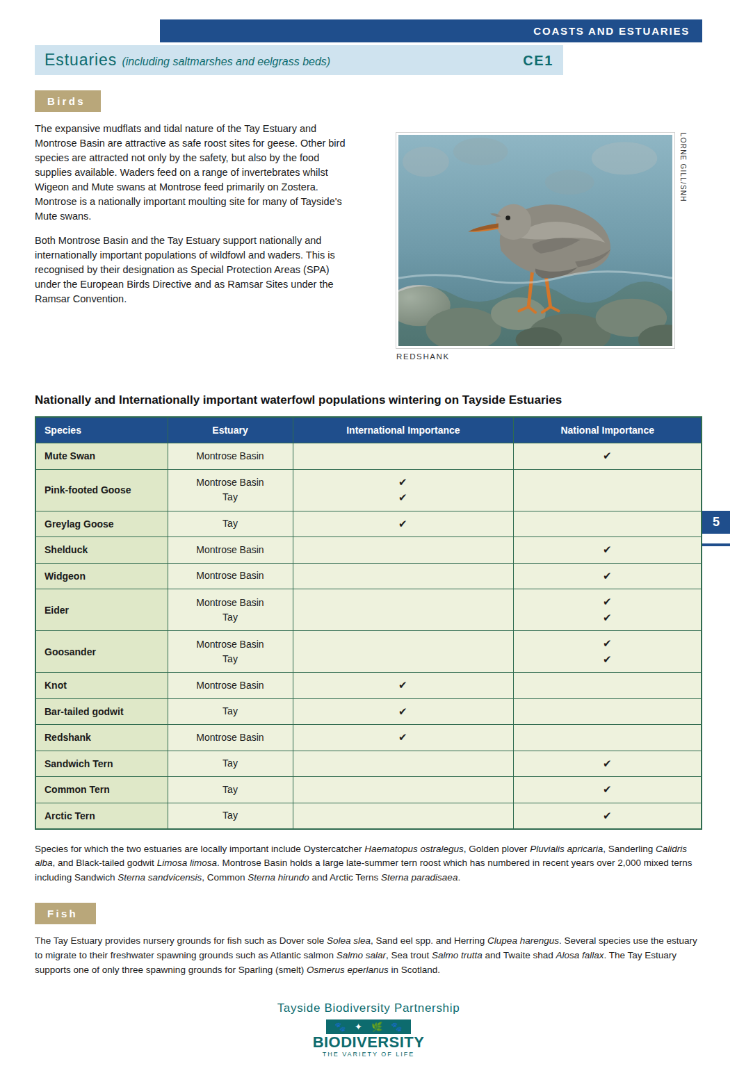COASTS AND ESTUARIES
Estuaries (including saltmarshes and eelgrass beds)
CE1
Birds
The expansive mudflats and tidal nature of the Tay Estuary and Montrose Basin are attractive as safe roost sites for geese. Other bird species are attracted not only by the safety, but also by the food supplies available. Waders feed on a range of invertebrates whilst Wigeon and Mute swans at Montrose feed primarily on Zostera. Montrose is a nationally important moulting site for many of Tayside's Mute swans.
Both Montrose Basin and the Tay Estuary support nationally and internationally important populations of wildfowl and waders. This is recognised by their designation as Special Protection Areas (SPA) under the European Birds Directive and as Ramsar Sites under the Ramsar Convention.
LORNE GILL/SNH
REDSHANK
Nationally and Internationally important waterfowl populations wintering on Tayside Estuaries
| Species | Estuary | International Importance | National Importance |
| --- | --- | --- | --- |
| Mute Swan | Montrose Basin | | ✔ |
| Pink-footed Goose | Montrose Basin Tay | ✔ ✔ | |
| Greylag Goose | Tay | ✔ | |
| Shelduck | Montrose Basin | | ✔ |
| Widgeon | Montrose Basin | | ✔ |
| Eider | Montrose Basin Tay | | ✔ ✔ |
| Goosander | Montrose Basin Tay | | ✔ ✔ |
| Knot | Montrose Basin | ✔ | |
| Bar-tailed godwit | Tay | ✔ | |
| Redshank | Montrose Basin | ✔ | |
| Sandwich Tern | Tay | | ✔ |
| Common Tern | Tay | | ✔ |
| Arctic Tern | Tay | | ✔ |
Species for which the two estuaries are locally important include Oystercatcher Haematopus ostralegus, Golden plover Pluvialis apricaria, Sanderling Calidris alba, and Black-tailed godwit Limosa limosa. Montrose Basin holds a large late-summer tern roost which has numbered in recent years over 2,000 mixed terns including Sandwich Sterna sandvicensis, Common Sterna hirundo and Arctic Terns Sterna paradisaea.
Fish
The Tay Estuary provides nursery grounds for fish such as Dover sole Solea slea, Sand eel spp. and Herring Clupea harengus. Several species use the estuary to migrate to their freshwater spawning grounds such as Atlantic salmon Salmo salar, Sea trout Salmo trutta and Twaite shad Alosa fallax. The Tay Estuary supports one of only three spawning grounds for Sparling (smelt) Osmerus eperlanus in Scotland.
5
Tayside Biodiversity Partnership
🐾 ✦ 🌿 🐾
BIODIVERSITY
THE VARIETY OF LIFE